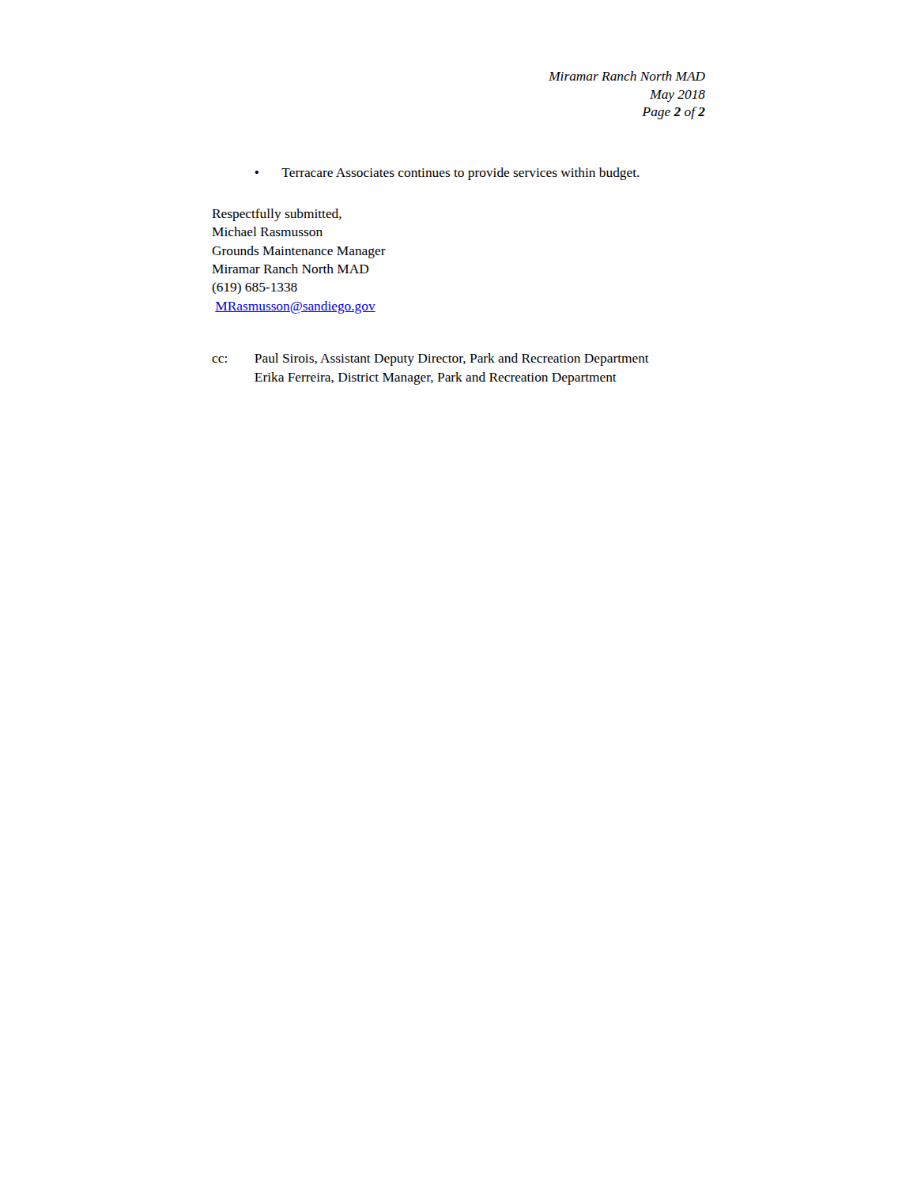Miramar Ranch North MAD
May 2018
Page 2 of 2
Terracare Associates continues to provide services within budget.
Respectfully submitted,
Michael Rasmusson
Grounds Maintenance Manager
Miramar Ranch North MAD
(619) 685-1338
MRasmusson@sandiego.gov
cc:
Paul Sirois, Assistant Deputy Director, Park and Recreation Department
Erika Ferreira, District Manager, Park and Recreation Department